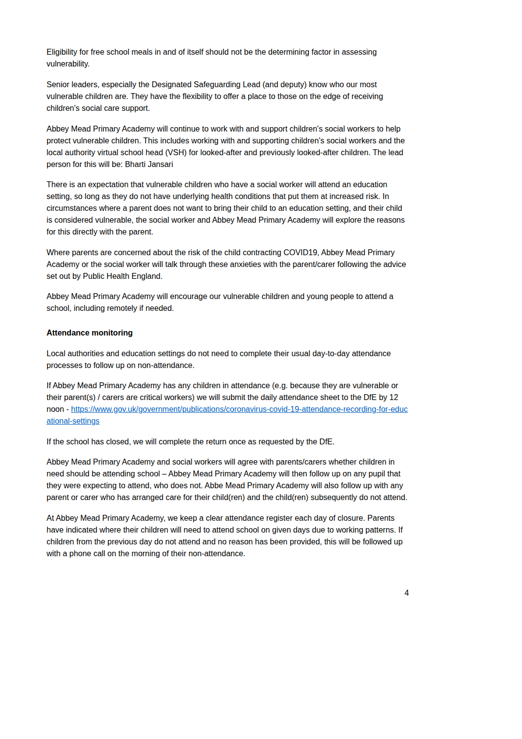Eligibility for free school meals in and of itself should not be the determining factor in assessing vulnerability.
Senior leaders, especially the Designated Safeguarding Lead (and deputy) know who our most vulnerable children are. They have the flexibility to offer a place to those on the edge of receiving children's social care support.
Abbey Mead Primary Academy will continue to work with and support children's social workers to help protect vulnerable children. This includes working with and supporting children's social workers and the local authority virtual school head (VSH) for looked-after and previously looked-after children. The lead person for this will be: Bharti Jansari
There is an expectation that vulnerable children who have a social worker will attend an education setting, so long as they do not have underlying health conditions that put them at increased risk. In circumstances where a parent does not want to bring their child to an education setting, and their child is considered vulnerable, the social worker and Abbey Mead Primary Academy will explore the reasons for this directly with the parent.
Where parents are concerned about the risk of the child contracting COVID19, Abbey Mead Primary Academy or the social worker will talk through these anxieties with the parent/carer following the advice set out by Public Health England.
Abbey Mead Primary Academy will encourage our vulnerable children and young people to attend a school, including remotely if needed.
Attendance monitoring
Local authorities and education settings do not need to complete their usual day-to-day attendance processes to follow up on non-attendance.
If Abbey Mead Primary Academy has any children in attendance (e.g. because they are vulnerable or their parent(s) / carers are critical workers) we will submit the daily attendance sheet to the DfE by 12 noon - https://www.gov.uk/government/publications/coronavirus-covid-19-attendance-recording-for-educational-settings
If the school has closed, we will complete the return once as requested by the DfE.
Abbey Mead Primary Academy and social workers will agree with parents/carers whether children in need should be attending school – Abbey Mead Primary Academy will then follow up on any pupil that they were expecting to attend, who does not. Abbe Mead Primary Academy will also follow up with any parent or carer who has arranged care for their child(ren) and the child(ren) subsequently do not attend.
At Abbey Mead Primary Academy, we keep a clear attendance register each day of closure. Parents have indicated where their children will need to attend school on given days due to working patterns. If children from the previous day do not attend and no reason has been provided, this will be followed up with a phone call on the morning of their non-attendance.
4